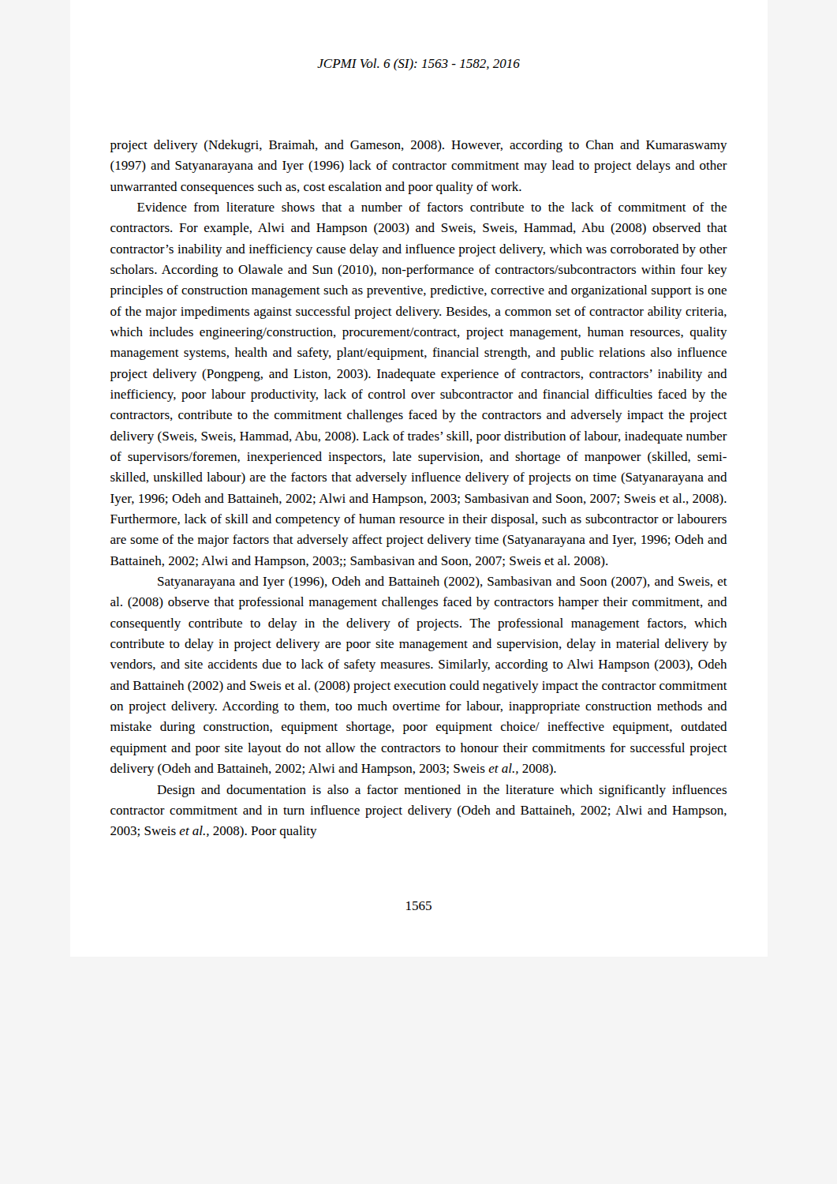JCPMI Vol. 6 (SI): 1563 - 1582, 2016
project delivery (Ndekugri, Braimah, and Gameson, 2008). However, according to Chan and Kumaraswamy (1997) and Satyanarayana and Iyer (1996) lack of contractor commitment may lead to project delays and other unwarranted consequences such as, cost escalation and poor quality of work.
Evidence from literature shows that a number of factors contribute to the lack of commitment of the contractors. For example, Alwi and Hampson (2003) and Sweis, Sweis, Hammad, Abu (2008) observed that contractor’s inability and inefficiency cause delay and influence project delivery, which was corroborated by other scholars. According to Olawale and Sun (2010), non-performance of contractors/subcontractors within four key principles of construction management such as preventive, predictive, corrective and organizational support is one of the major impediments against successful project delivery. Besides, a common set of contractor ability criteria, which includes engineering/construction, procurement/contract, project management, human resources, quality management systems, health and safety, plant/equipment, financial strength, and public relations also influence project delivery (Pongpeng, and Liston, 2003). Inadequate experience of contractors, contractors’ inability and inefficiency, poor labour productivity, lack of control over subcontractor and financial difficulties faced by the contractors, contribute to the commitment challenges faced by the contractors and adversely impact the project delivery (Sweis, Sweis, Hammad, Abu, 2008). Lack of trades’ skill, poor distribution of labour, inadequate number of supervisors/foremen, inexperienced inspectors, late supervision, and shortage of manpower (skilled, semi-skilled, unskilled labour) are the factors that adversely influence delivery of projects on time (Satyanarayana and Iyer, 1996; Odeh and Battaineh, 2002; Alwi and Hampson, 2003; Sambasivan and Soon, 2007; Sweis et al., 2008). Furthermore, lack of skill and competency of human resource in their disposal, such as subcontractor or labourers are some of the major factors that adversely affect project delivery time (Satyanarayana and Iyer, 1996; Odeh and Battaineh, 2002; Alwi and Hampson, 2003;; Sambasivan and Soon, 2007; Sweis et al. 2008).
Satyanarayana and Iyer (1996), Odeh and Battaineh (2002), Sambasivan and Soon (2007), and Sweis, et al. (2008) observe that professional management challenges faced by contractors hamper their commitment, and consequently contribute to delay in the delivery of projects. The professional management factors, which contribute to delay in project delivery are poor site management and supervision, delay in material delivery by vendors, and site accidents due to lack of safety measures. Similarly, according to Alwi Hampson (2003), Odeh and Battaineh (2002) and Sweis et al. (2008) project execution could negatively impact the contractor commitment on project delivery. According to them, too much overtime for labour, inappropriate construction methods and mistake during construction, equipment shortage, poor equipment choice/ ineffective equipment, outdated equipment and poor site layout do not allow the contractors to honour their commitments for successful project delivery (Odeh and Battaineh, 2002; Alwi and Hampson, 2003; Sweis et al., 2008).
Design and documentation is also a factor mentioned in the literature which significantly influences contractor commitment and in turn influence project delivery (Odeh and Battaineh, 2002; Alwi and Hampson, 2003; Sweis et al., 2008). Poor quality
1565